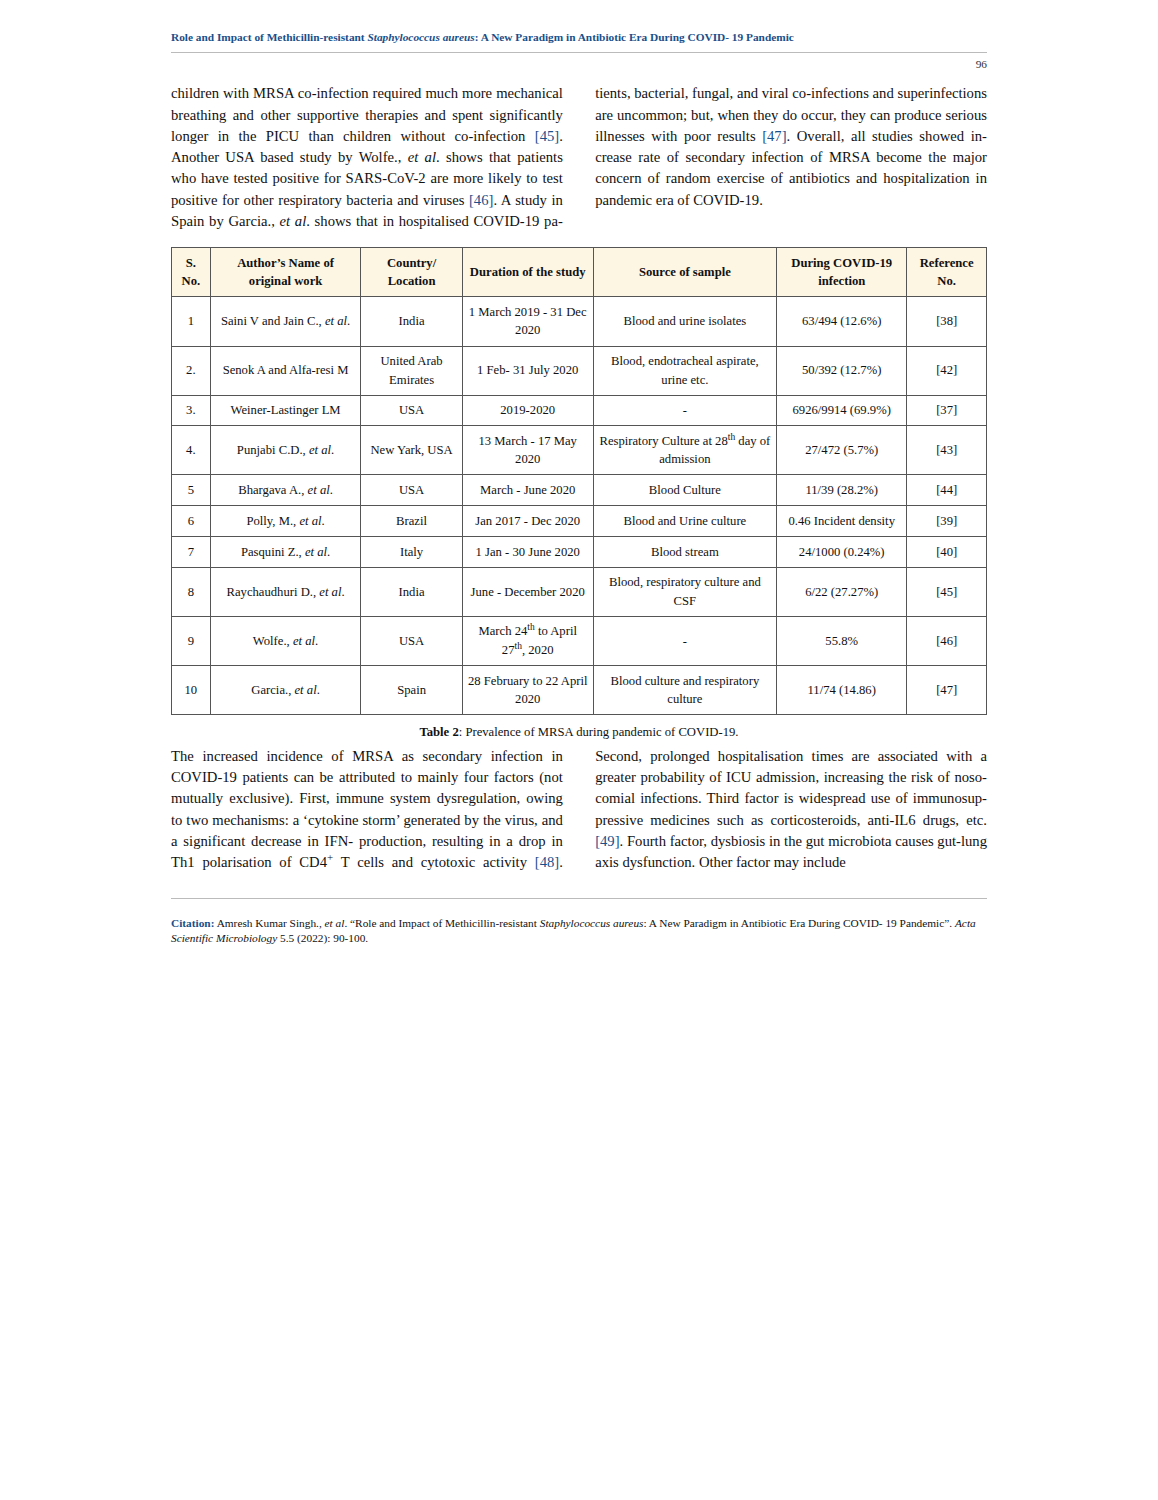Role and Impact of Methicillin-resistant Staphylococcus aureus: A New Paradigm in Antibiotic Era During COVID- 19 Pandemic
96
children with MRSA co-infection required much more mechanical breathing and other supportive therapies and spent significantly longer in the PICU than children without co-infection [45]. Another USA based study by Wolfe., et al. shows that patients who have tested positive for SARS-CoV-2 are more likely to test positive for other respiratory bacteria and viruses [46]. A study in Spain by Garcia., et al. shows that in hospitalised COVID-19 patients, bacterial, fungal, and viral co-infections and superinfections are uncommon; but, when they do occur, they can produce serious illnesses with poor results [47]. Overall, all studies showed increase rate of secondary infection of MRSA become the major concern of random exercise of antibiotics and hospitalization in pandemic era of COVID-19.
Table 2 : Prevalence of MRSA during pandemic of COVID-19.
| S. No. | Author’s Name of original work | Country/ Location | Duration of the study | Source of sample | During COVID-19 infection | Reference No. |
| --- | --- | --- | --- | --- | --- | --- |
| 1 | Saini V and Jain C., et al . | India | 1 March 2019 - 31 Dec 2020 | Blood and urine isolates | 63/494 (12.6%) | [38] |
| 2. | Senok A and Alfa-resi M | United Arab Emirates | 1 Feb- 31 July 2020 | Blood, endotracheal aspirate, urine etc. | 50/392 (12.7%) | [42] |
| 3. | Weiner-Lastinger LM | USA | 2019-2020 | - | 6926/9914 (69.9%) | [37] |
| 4. | Punjabi C.D., et al . | New Yark, USA | 13 March - 17 May 2020 | Respiratory Culture at 28 th day of admission | 27/472 (5.7%) | [43] |
| 5 | Bhargava A., et al . | USA | March - June 2020 | Blood Culture | 11/39 (28.2%) | [44] |
| 6 | Polly, M., et al . | Brazil | Jan 2017 - Dec 2020 | Blood and Urine culture | 0.46 Incident density | [39] |
| 7 | Pasquini Z., et al . | Italy | 1 Jan - 30 June 2020 | Blood stream | 24/1000 (0.24%) | [40] |
| 8 | Raychaudhuri D., et al . | India | June - December 2020 | Blood, respiratory culture and CSF | 6/22 (27.27%) | [45] |
| 9 | Wolfe., et al . | USA | March 24 th to April 27 th , 2020 | - | 55.8% | [46] |
| 10 | Garcia., et al . | Spain | 28 February to 22 April 2020 | Blood culture and respiratory culture | 11/74 (14.86) | [47] |
The increased incidence of MRSA as secondary infection in COVID-19 patients can be attributed to mainly four factors (not mutually exclusive). First, immune system dysregulation, owing to two mechanisms: a ‘cytokine storm’ generated by the virus, and a significant decrease in IFN- production, resulting in a drop in Th1 polarisation of CD4+ T cells and cytotoxic activity [48]. Second, prolonged hospitalisation times are associated with a greater probability of ICU admission, increasing the risk of nosocomial infections. Third factor is widespread use of immunosuppressive medicines such as corticosteroids, anti-IL6 drugs, etc. [49]. Fourth factor, dysbiosis in the gut microbiota causes gut-lung axis dysfunction. Other factor may include
Citation: Amresh Kumar Singh., et al. “Role and Impact of Methicillin-resistant Staphylococcus aureus: A New Paradigm in Antibiotic Era During COVID- 19 Pandemic”. Acta Scientific Microbiology 5.5 (2022): 90-100.